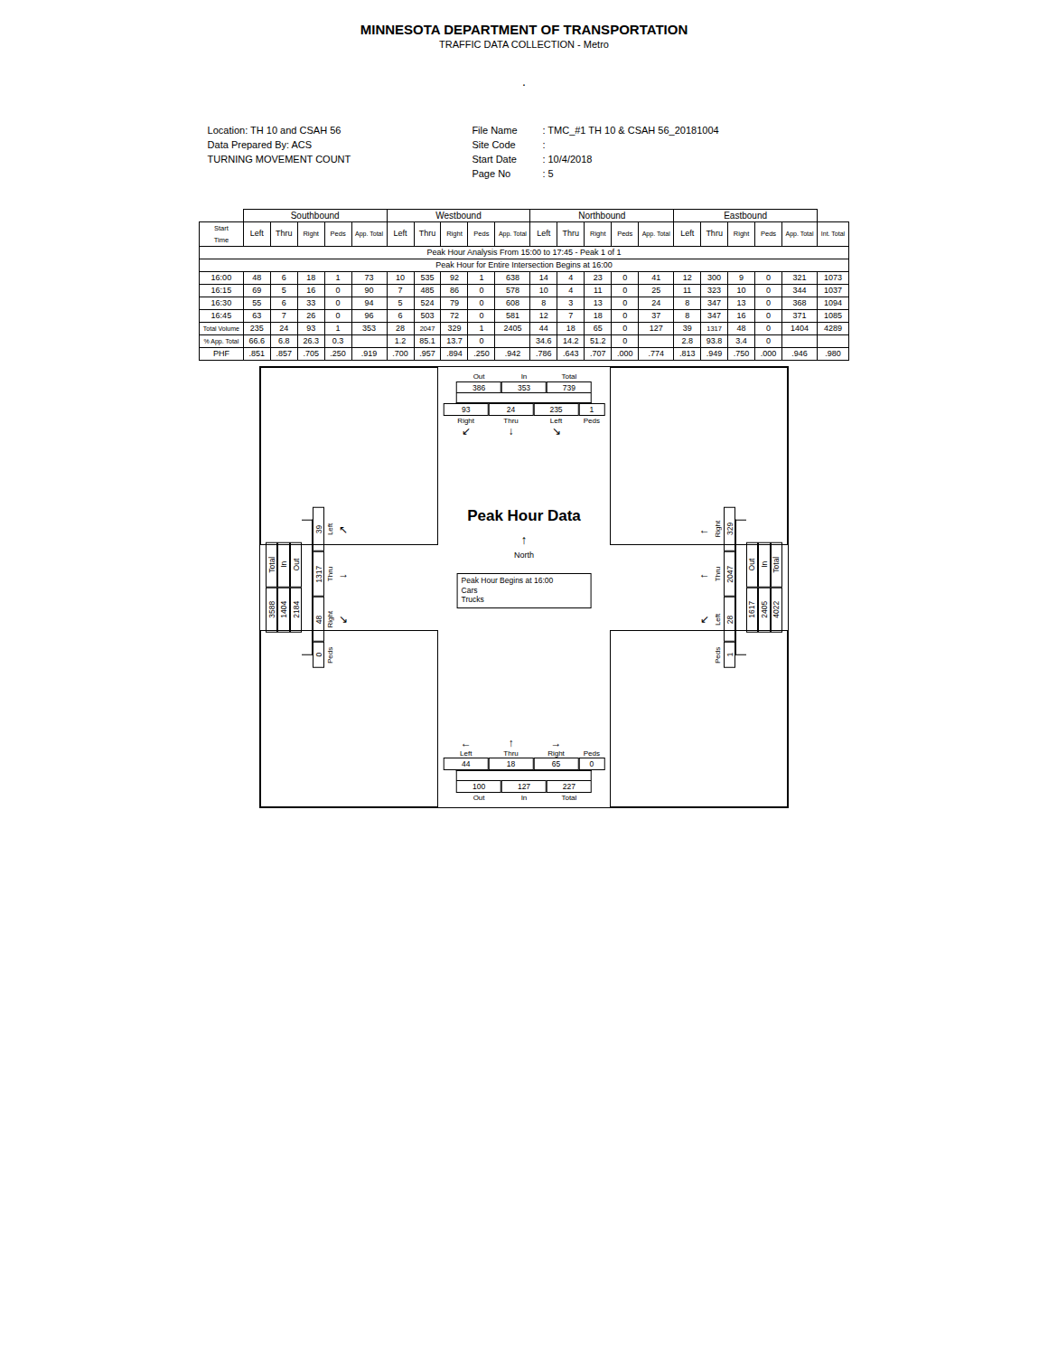MINNESOTA DEPARTMENT OF TRANSPORTATION
TRAFFIC DATA COLLECTION - Metro
.
| Location: TH 10 and CSAH 56 Data Prepared By: ACS TURNING MOVEMENT COUNT | File Name : TMC_#1 TH 10 & CSAH 56_20181004 Site Code : Start Date : 10/4/2018 Page No : 5 |
| | Southbound | Westbound | Northbound | Eastbound | |
| --- | --- | --- | --- | --- | --- |
| Start Time | Left | Thru | Right | Peds | App. Total | Left | Thru | Right | Peds | App. Total | Left | Thru | Right | Peds | App. Total | Left | Thru | Right | Peds | App. Total | Int. Total |
| Peak Hour Analysis From 15:00 to 17:45 - Peak 1 of 1 |
| Peak Hour for Entire Intersection Begins at 16:00 |
| 16:00 | 48 | 6 | 18 | 1 | 73 | 10 | 535 | 92 | 1 | 638 | 14 | 4 | 23 | 0 | 41 | 12 | 300 | 9 | 0 | 321 | 1073 |
| 16:15 | 69 | 5 | 16 | 0 | 90 | 7 | 485 | 86 | 0 | 578 | 10 | 4 | 11 | 0 | 25 | 11 | 323 | 10 | 0 | 344 | 1037 |
| 16:30 | 55 | 6 | 33 | 0 | 94 | 5 | 524 | 79 | 0 | 608 | 8 | 3 | 13 | 0 | 24 | 8 | 347 | 13 | 0 | 368 | 1094 |
| 16:45 | 63 | 7 | 26 | 0 | 96 | 6 | 503 | 72 | 0 | 581 | 12 | 7 | 18 | 0 | 37 | 8 | 347 | 16 | 0 | 371 | 1085 |
| Total Volume | 235 | 24 | 93 | 1 | 353 | 28 | 2047 | 329 | 1 | 2405 | 44 | 18 | 65 | 0 | 127 | 39 | 1317 | 48 | 0 | 1404 | 4289 |
| % App. Total | 66.6 | 6.8 | 26.3 | 0.3 | | 1.2 | 85.1 | 13.7 | 0 | | 34.6 | 14.2 | 51.2 | 0 | | 2.8 | 93.8 | 3.4 | 0 | | |
| PHF | .851 | .857 | .705 | .250 | .919 | .700 | .957 | .894 | .250 | .942 | .786 | .643 | .707 | .000 | .774 | .813 | .949 | .750 | .000 | .946 | .980 |
Out In Total
386
353
739
93
24
235
1
Right Thru Left Peds
↙↓↘
Peak Hour Data
↑
North
Peak Hour Begins at 16:00
Cars
Trucks
←↑→
Left Thru Right Peds
44
18
65
0
100
127
227
Out In Total
Total
3588
In
1404
Out
2184
39
1317
48
0
Left
Thru
Right
Peds
↖
→
↘
←
←
↙
Right
Thru
Left
Peds
329
2047
28
1
Out
1617
In
2405
Total
4022